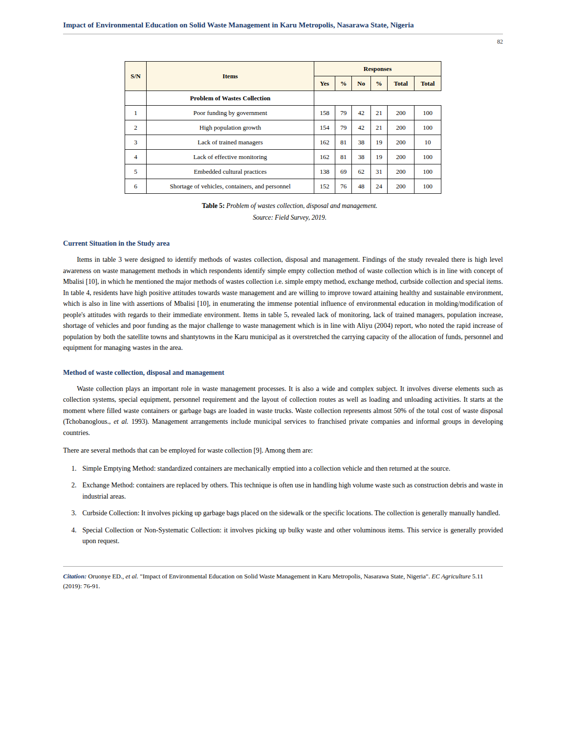Impact of Environmental Education on Solid Waste Management in Karu Metropolis, Nasarawa State, Nigeria
82
| S/N | Items | Responses |
| --- | --- | --- |
| Yes | % | No | % | Total | Total |
| | Problem of Wastes Collection | |
| 1 | Poor funding by government | 158 | 79 | 42 | 21 | 200 | 100 |
| 2 | High population growth | 154 | 79 | 42 | 21 | 200 | 100 |
| 3 | Lack of trained managers | 162 | 81 | 38 | 19 | 200 | 10 |
| 4 | Lack of effective monitoring | 162 | 81 | 38 | 19 | 200 | 100 |
| 5 | Embedded cultural practices | 138 | 69 | 62 | 31 | 200 | 100 |
| 6 | Shortage of vehicles, containers, and personnel | 152 | 76 | 48 | 24 | 200 | 100 |
Table 5: Problem of wastes collection, disposal and management.
Source: Field Survey, 2019.
Current Situation in the Study area
Items in table 3 were designed to identify methods of wastes collection, disposal and management. Findings of the study revealed there is high level awareness on waste management methods in which respondents identify simple empty collection method of waste collection which is in line with concept of Mbalisi [10], in which he mentioned the major methods of wastes collection i.e. simple empty method, exchange method, curbside collection and special items. In table 4, residents have high positive attitudes towards waste management and are willing to improve toward attaining healthy and sustainable environment, which is also in line with assertions of Mbalisi [10], in enumerating the immense potential influence of environmental education in molding/modification of people's attitudes with regards to their immediate environment. Items in table 5, revealed lack of monitoring, lack of trained managers, population increase, shortage of vehicles and poor funding as the major challenge to waste management which is in line with Aliyu (2004) report, who noted the rapid increase of population by both the satellite towns and shantytowns in the Karu municipal as it overstretched the carrying capacity of the allocation of funds, personnel and equipment for managing wastes in the area.
Method of waste collection, disposal and management
Waste collection plays an important role in waste management processes. It is also a wide and complex subject. It involves diverse elements such as collection systems, special equipment, personnel requirement and the layout of collection routes as well as loading and unloading activities. It starts at the moment where filled waste containers or garbage bags are loaded in waste trucks. Waste collection represents almost 50% of the total cost of waste disposal (Tchobanoglous., et al. 1993). Management arrangements include municipal services to franchised private companies and informal groups in developing countries.
There are several methods that can be employed for waste collection [9]. Among them are:
Simple Emptying Method: standardized containers are mechanically emptied into a collection vehicle and then returned at the source.
Exchange Method: containers are replaced by others. This technique is often use in handling high volume waste such as construction debris and waste in industrial areas.
Curbside Collection: It involves picking up garbage bags placed on the sidewalk or the specific locations. The collection is generally manually handled.
Special Collection or Non-Systematic Collection: it involves picking up bulky waste and other voluminous items. This service is generally provided upon request.
Citation: Oruonye ED., et al. "Impact of Environmental Education on Solid Waste Management in Karu Metropolis, Nasarawa State, Nigeria". EC Agriculture 5.11 (2019): 76-91.